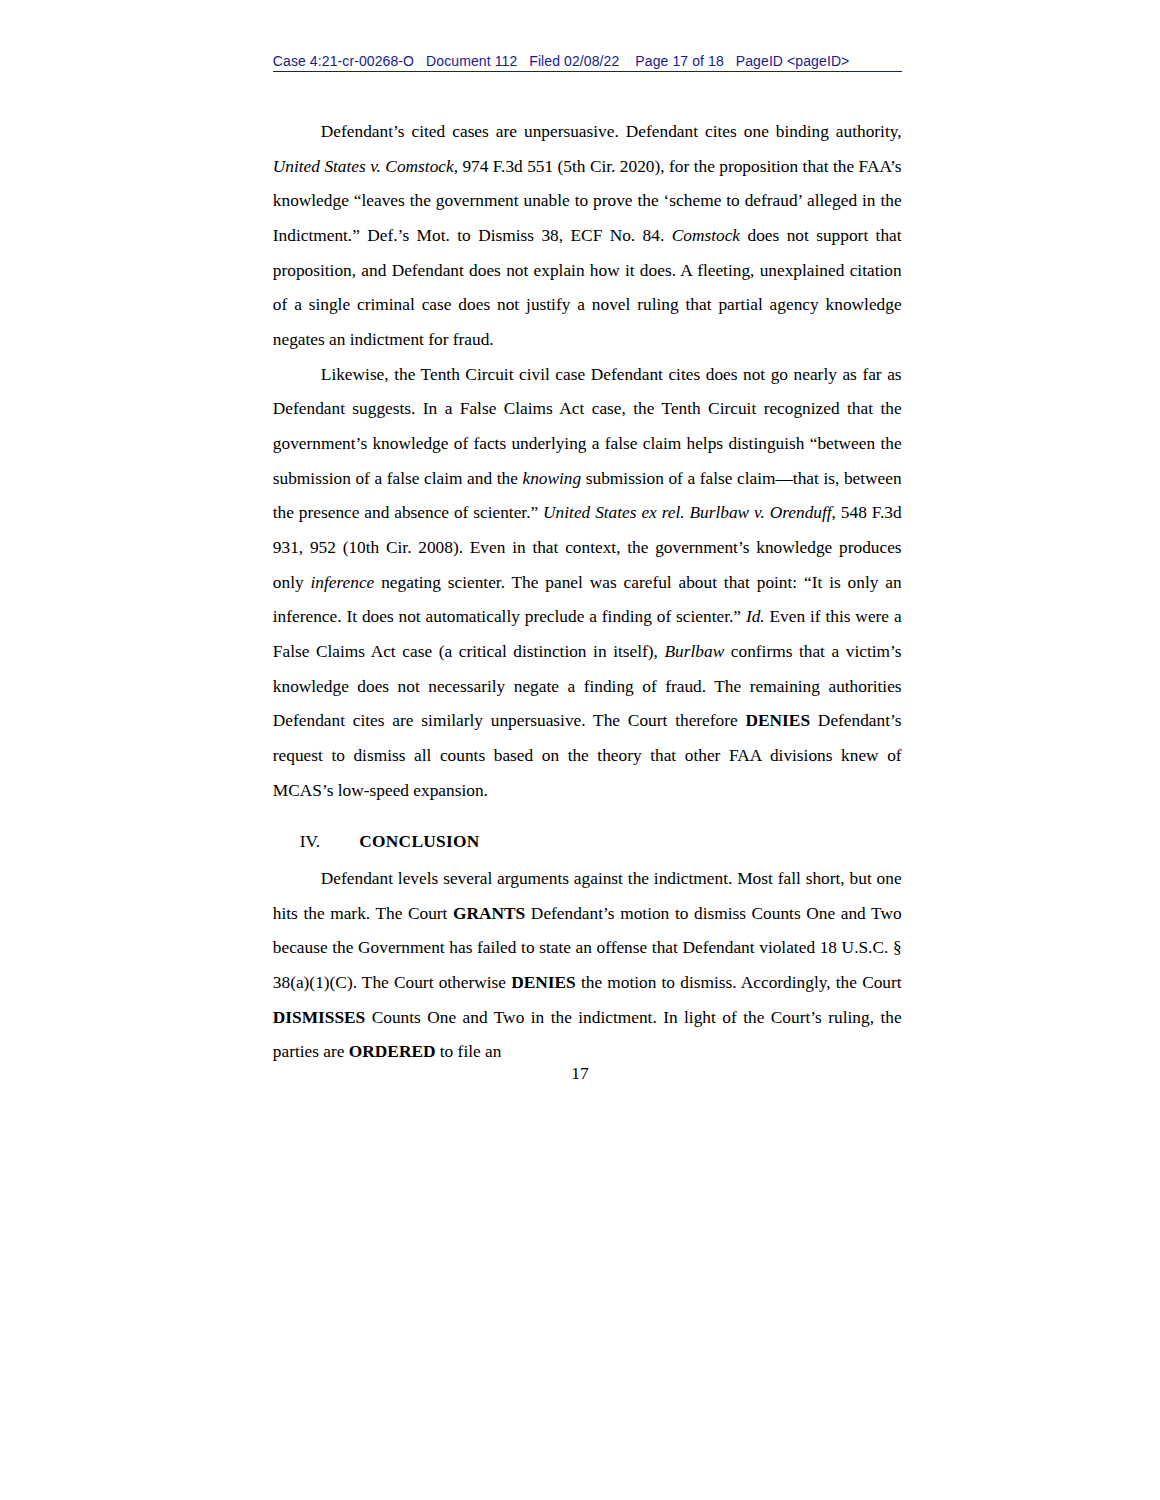Case 4:21-cr-00268-O Document 112 Filed 02/08/22 Page 17 of 18 PageID <pageID>
Defendant’s cited cases are unpersuasive. Defendant cites one binding authority, United States v. Comstock, 974 F.3d 551 (5th Cir. 2020), for the proposition that the FAA’s knowledge “leaves the government unable to prove the ‘scheme to defraud’ alleged in the Indictment.” Def.’s Mot. to Dismiss 38, ECF No. 84. Comstock does not support that proposition, and Defendant does not explain how it does. A fleeting, unexplained citation of a single criminal case does not justify a novel ruling that partial agency knowledge negates an indictment for fraud.
Likewise, the Tenth Circuit civil case Defendant cites does not go nearly as far as Defendant suggests. In a False Claims Act case, the Tenth Circuit recognized that the government’s knowledge of facts underlying a false claim helps distinguish “between the submission of a false claim and the knowing submission of a false claim—that is, between the presence and absence of scienter.” United States ex rel. Burlbaw v. Orenduff, 548 F.3d 931, 952 (10th Cir. 2008). Even in that context, the government’s knowledge produces only inference negating scienter. The panel was careful about that point: “It is only an inference. It does not automatically preclude a finding of scienter.” Id. Even if this were a False Claims Act case (a critical distinction in itself), Burlbaw confirms that a victim’s knowledge does not necessarily negate a finding of fraud. The remaining authorities Defendant cites are similarly unpersuasive. The Court therefore DENIES Defendant’s request to dismiss all counts based on the theory that other FAA divisions knew of MCAS’s low-speed expansion.
IV. CONCLUSION
Defendant levels several arguments against the indictment. Most fall short, but one hits the mark. The Court GRANTS Defendant’s motion to dismiss Counts One and Two because the Government has failed to state an offense that Defendant violated 18 U.S.C. § 38(a)(1)(C). The Court otherwise DENIES the motion to dismiss. Accordingly, the Court DISMISSES Counts One and Two in the indictment. In light of the Court’s ruling, the parties are ORDERED to file an
17